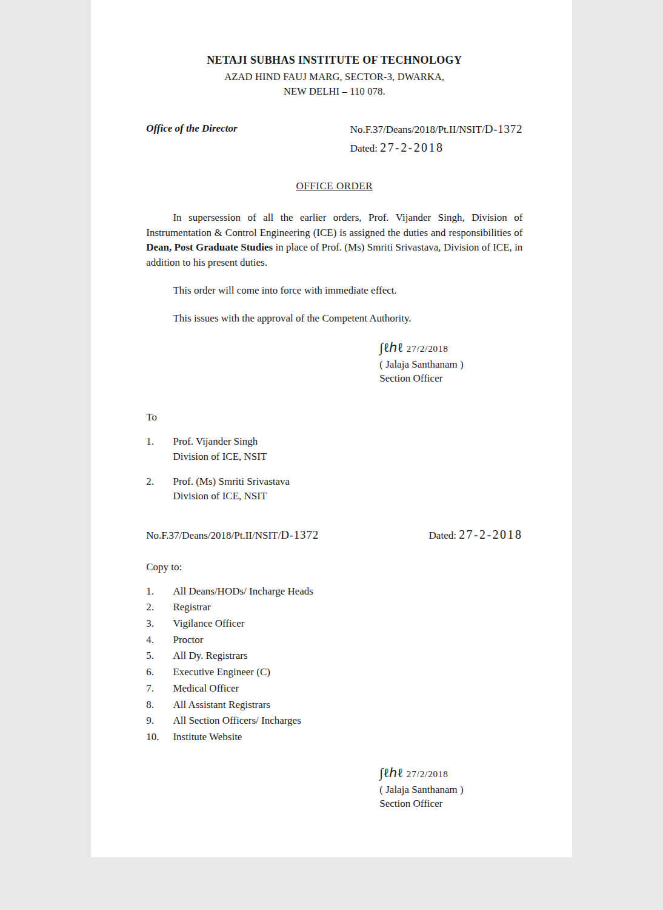NETAJI SUBHAS INSTITUTE OF TECHNOLOGY
AZAD HIND FAUJ MARG, SECTOR-3, DWARKA,
NEW DELHI – 110 078.
Office of the Director
No.F.37/Deans/2018/Pt.II/NSIT/D-1372 Dated: 27-2-2018
OFFICE ORDER
In supersession of all the earlier orders, Prof. Vijander Singh, Division of Instrumentation & Control Engineering (ICE) is assigned the duties and responsibilities of Dean, Post Graduate Studies in place of Prof. (Ms) Smriti Srivastava, Division of ICE, in addition to his present duties.
This order will come into force with immediate effect.
This issues with the approval of the Competent Authority.
∫ℓℎℓ27/2/2018 ( Jalaja Santhanam ) Section Officer
To
1. Prof. Vijander Singh Division of ICE, NSIT
2. Prof. (Ms) Smriti Srivastava Division of ICE, NSIT
No.F.37/Deans/2018/Pt.II/NSIT/D-1372 Dated: 27-2-2018
Copy to:
1. All Deans/HODs/ Incharge Heads
2. Registrar
3. Vigilance Officer
4. Proctor
5. All Dy. Registrars
6. Executive Engineer (C)
7. Medical Officer
8. All Assistant Registrars
9. All Section Officers/ Incharges
10. Institute Website
∫ℓℎℓ27/2/2018 ( Jalaja Santhanam ) Section Officer